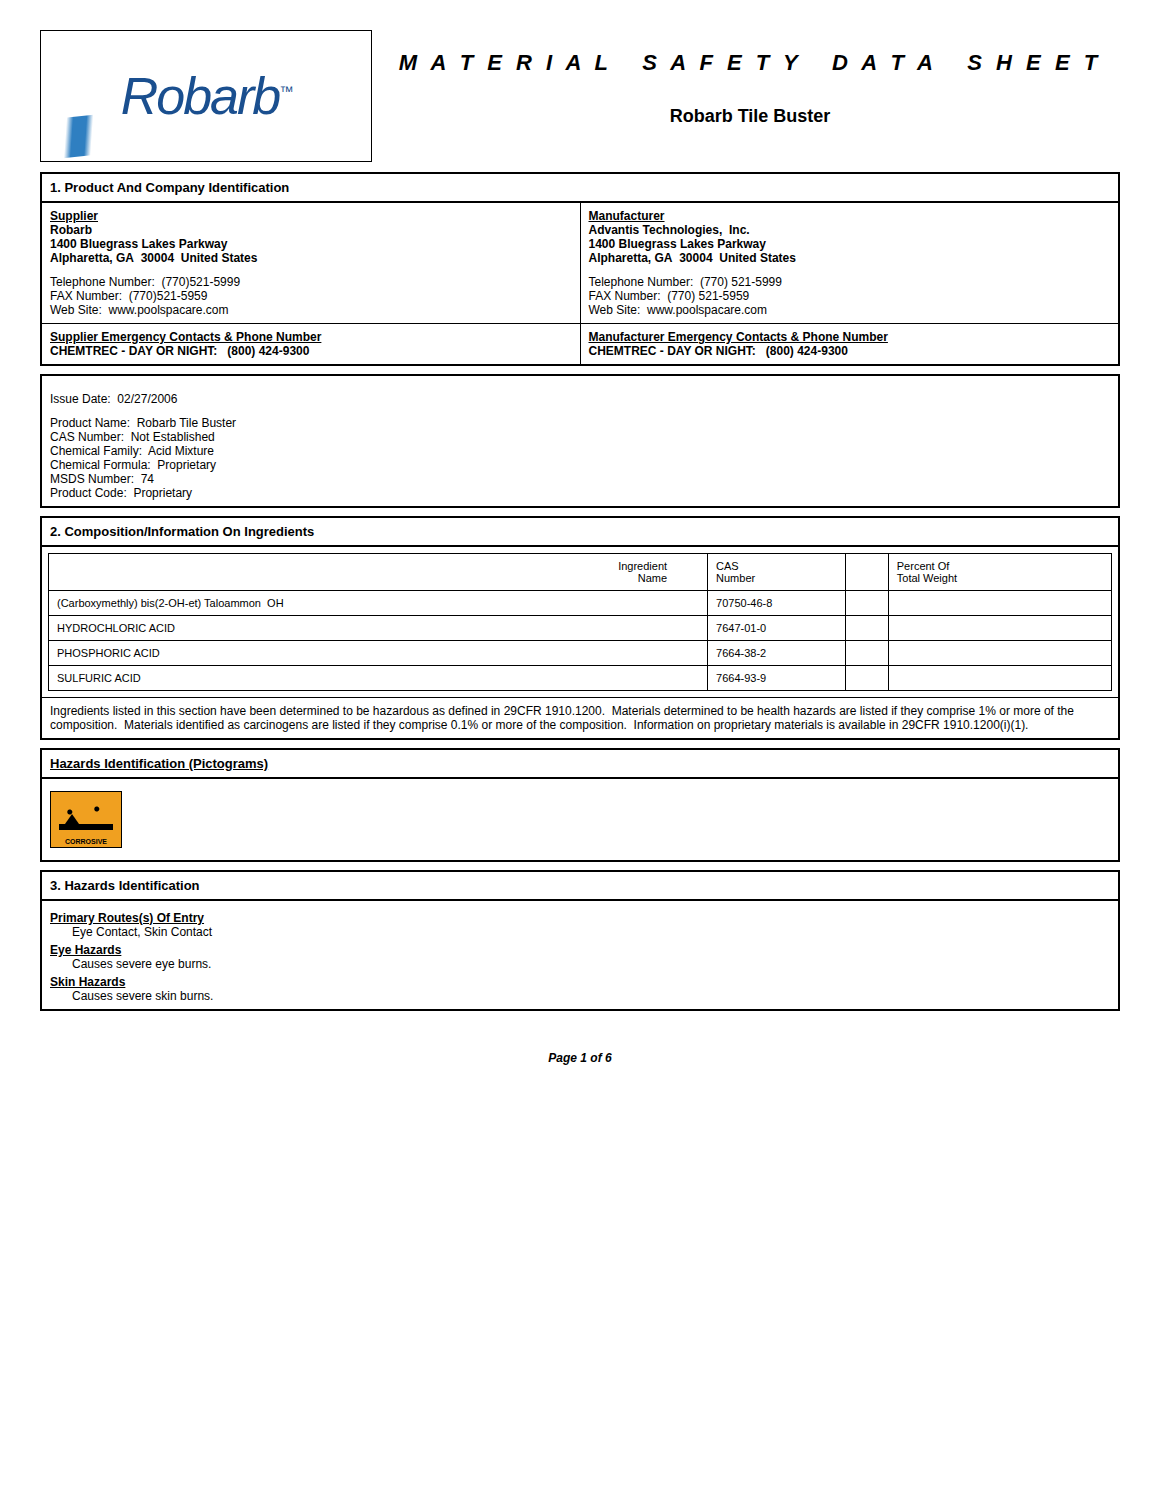Robarb™
M A T E R I A L S A F E T Y D A T A S H E E T
Robarb Tile Buster
| 1. Product And Company Identification |
| Supplier Robarb 1400 Bluegrass Lakes Parkway Alpharetta, GA 30004 United States Telephone Number: (770)521-5999 FAX Number: (770)521-5959 Web Site: www.poolspacare.com | Manufacturer Advantis Technologies, Inc. 1400 Bluegrass Lakes Parkway Alpharetta, GA 30004 United States Telephone Number: (770) 521-5999 FAX Number: (770) 521-5959 Web Site: www.poolspacare.com |
| Supplier Emergency Contacts & Phone Number CHEMTREC - DAY OR NIGHT: (800) 424-9300 | Manufacturer Emergency Contacts & Phone Number CHEMTREC - DAY OR NIGHT: (800) 424-9300 |
| Issue Date: 02/27/2006 Product Name: Robarb Tile Buster CAS Number: Not Established Chemical Family: Acid Mixture Chemical Formula: Proprietary MSDS Number: 74 Product Code: Proprietary |
| 2. Composition/Information On Ingredients |
| / Ingredient Name / CAS Number / / Percent Of Total Weight / / (Carboxymethly) bis(2-OH-et) Taloammon OH / 70750-46-8 / / / / HYDROCHLORIC ACID / 7647-01-0 / / / / PHOSPHORIC ACID / 7664-38-2 / / / / SULFURIC ACID / 7664-93-9 / / / |
| Ingredients listed in this section have been determined to be hazardous as defined in 29CFR 1910.1200. Materials determined to be health hazards are listed if they comprise 1% or more of the composition. Materials identified as carcinogens are listed if they comprise 0.1% or more of the composition. Information on proprietary materials is available in 29CFR 1910.1200(i)(1). |
| Hazards Identification (Pictograms) |
| CORROSIVE |
| 3. Hazards Identification |
| Primary Routes(s) Of Entry Eye Contact, Skin Contact Eye Hazards Causes severe eye burns. Skin Hazards Causes severe skin burns. |
Page 1 of 6